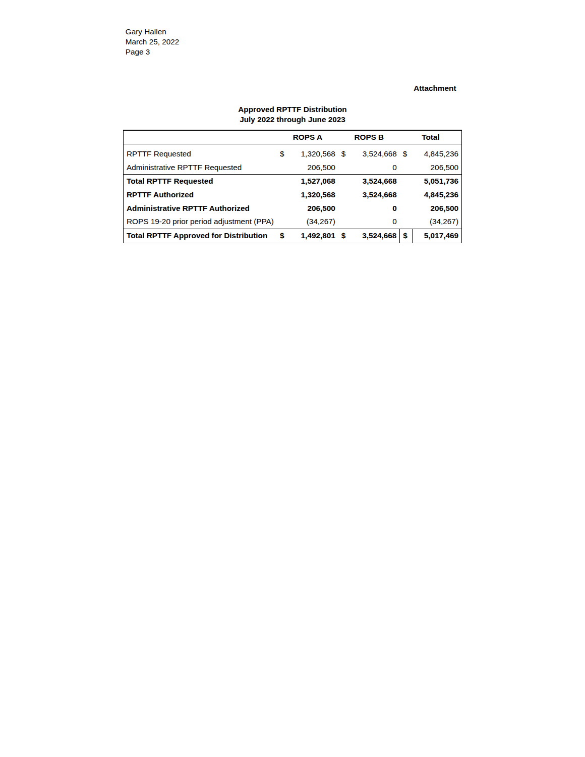Gary Hallen
March 25, 2022
Page 3
Attachment
Approved RPTTF Distribution July 2022 through June 2023
| | ROPS A | ROPS B | Total |
| --- | --- | --- | --- |
| RPTTF Requested | $ | 1,320,568 | $ | 3,524,668 | $ | 4,845,236 |
| Administrative RPTTF Requested | | 206,500 | | 0 | | 206,500 |
| Total RPTTF Requested | | 1,527,068 | | 3,524,668 | | 5,051,736 |
| RPTTF Authorized | | 1,320,568 | | 3,524,668 | | 4,845,236 |
| Administrative RPTTF Authorized | | 206,500 | | 0 | | 206,500 |
| ROPS 19-20 prior period adjustment (PPA) | | (34,267) | | 0 | | (34,267) |
| Total RPTTF Approved for Distribution | $ | 1,492,801 | $ | 3,524,668 | $ | 5,017,469 |